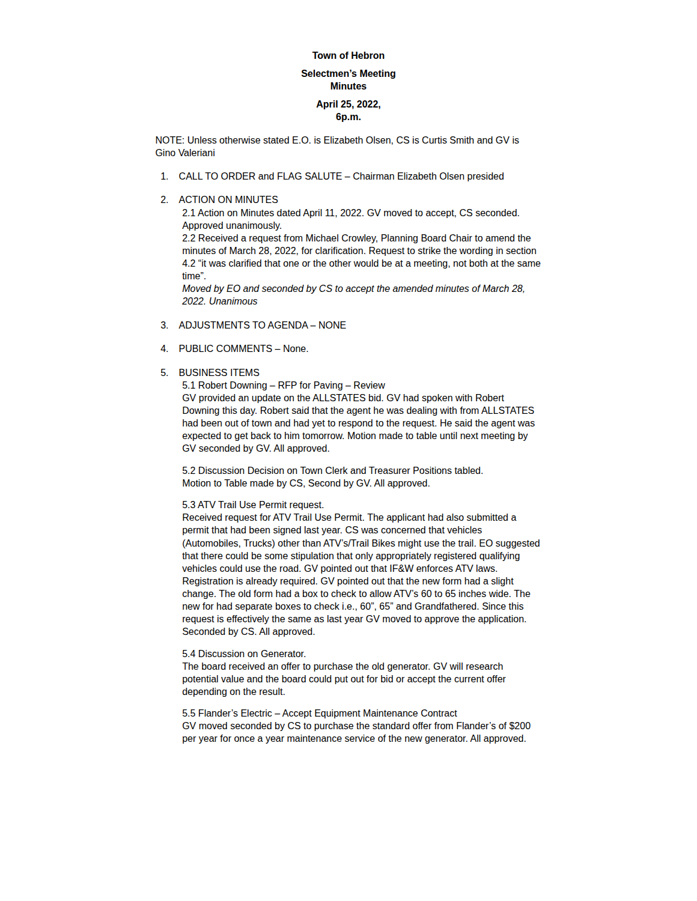Town of Hebron
Selectmen’s Meeting
Minutes
April 25, 2022,
6p.m.
NOTE: Unless otherwise stated E.O. is Elizabeth Olsen, CS is Curtis Smith and GV is Gino Valeriani
CALL TO ORDER and FLAG SALUTE – Chairman Elizabeth Olsen presided
ACTION ON MINUTES
2.1 Action on Minutes dated April 11, 2022. GV moved to accept, CS seconded. Approved unanimously.
2.2 Received a request from Michael Crowley, Planning Board Chair to amend the minutes of March 28, 2022, for clarification. Request to strike the wording in section 4.2 “it was clarified that one or the other would be at a meeting, not both at the same time”.
Moved by EO and seconded by CS to accept the amended minutes of March 28, 2022. Unanimous
ADJUSTMENTS TO AGENDA – NONE
PUBLIC COMMENTS – None.
BUSINESS ITEMS
5.1 Robert Downing – RFP for Paving – Review
GV provided an update on the ALLSTATES bid. GV had spoken with Robert Downing this day. Robert said that the agent he was dealing with from ALLSTATES had been out of town and had yet to respond to the request. He said the agent was expected to get back to him tomorrow. Motion made to table until next meeting by GV seconded by GV. All approved.
5.2 Discussion Decision on Town Clerk and Treasurer Positions tabled.
Motion to Table made by CS, Second by GV. All approved.
5.3 ATV Trail Use Permit request.
Received request for ATV Trail Use Permit. The applicant had also submitted a permit that had been signed last year. CS was concerned that vehicles (Automobiles, Trucks) other than ATV’s/Trail Bikes might use the trail. EO suggested that there could be some stipulation that only appropriately registered qualifying vehicles could use the road. GV pointed out that IF&W enforces ATV laws. Registration is already required. GV pointed out that the new form had a slight change. The old form had a box to check to allow ATV’s 60 to 65 inches wide. The new for had separate boxes to check i.e., 60”, 65” and Grandfathered. Since this request is effectively the same as last year GV moved to approve the application. Seconded by CS. All approved.
5.4 Discussion on Generator.
The board received an offer to purchase the old generator. GV will research potential value and the board could put out for bid or accept the current offer depending on the result.
5.5 Flander’s Electric – Accept Equipment Maintenance Contract
GV moved seconded by CS to purchase the standard offer from Flander’s of $200 per year for once a year maintenance service of the new generator. All approved.